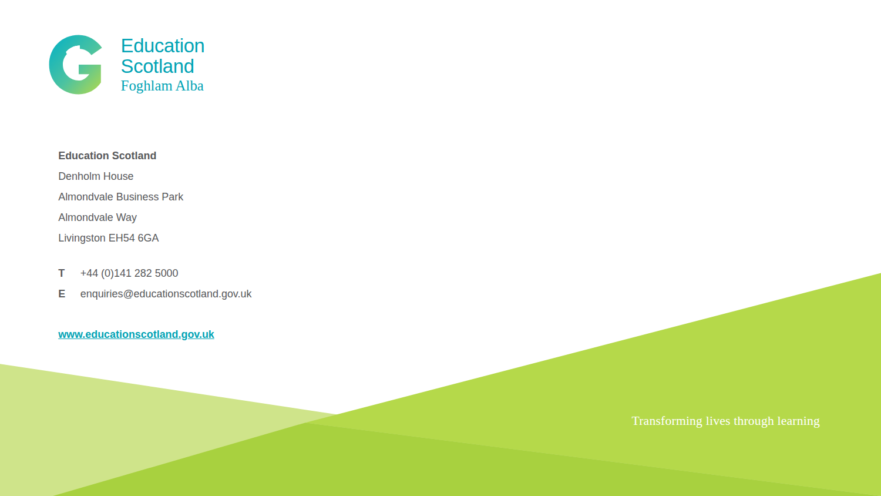Education Scotland Foghlam Alba
Education Scotland
Denholm House
Almondvale Business Park
Almondvale Way
Livingston EH54 6GA
T+44 (0)141 282 5000
Eenquiries@educationscotland.gov.uk
www.educationscotland.gov.uk
Transforming lives through learning